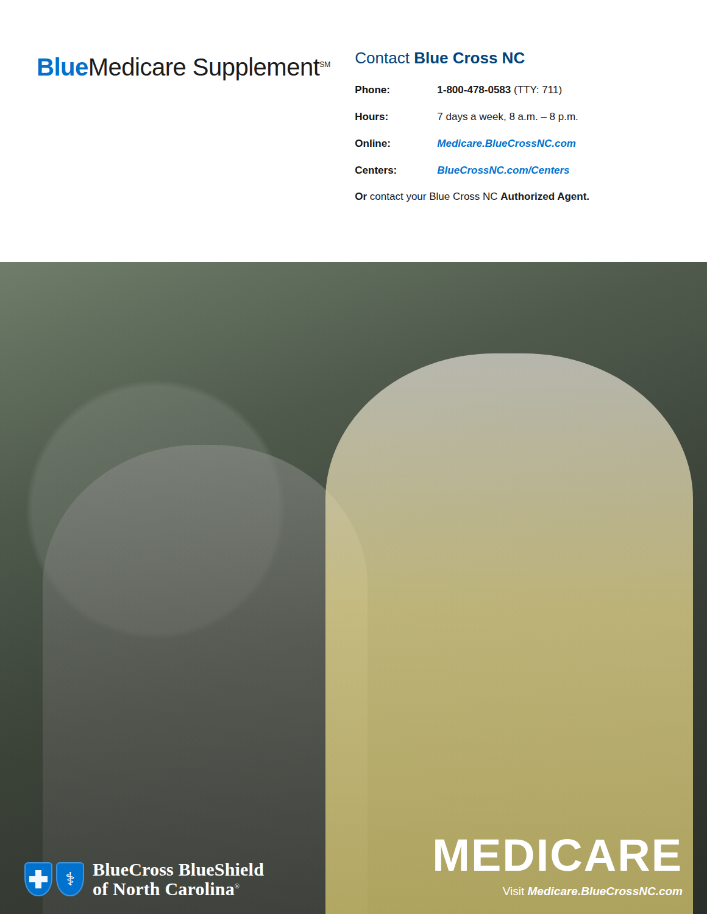Blue Medicare SupplementSM
Contact Blue Cross NC
Phone:
1-800-478-0583 (TTY: 711)
Hours:
7 days a week, 8 a.m. – 8 p.m.
Online:
Medicare.BlueCrossNC.com
Centers:
BlueCrossNC.com/Centers
Or contact your Blue Cross NC Authorized Agent.
BlueCross BlueShield
of North Carolina®
MEDICARE
Visit Medicare.BlueCrossNC.com